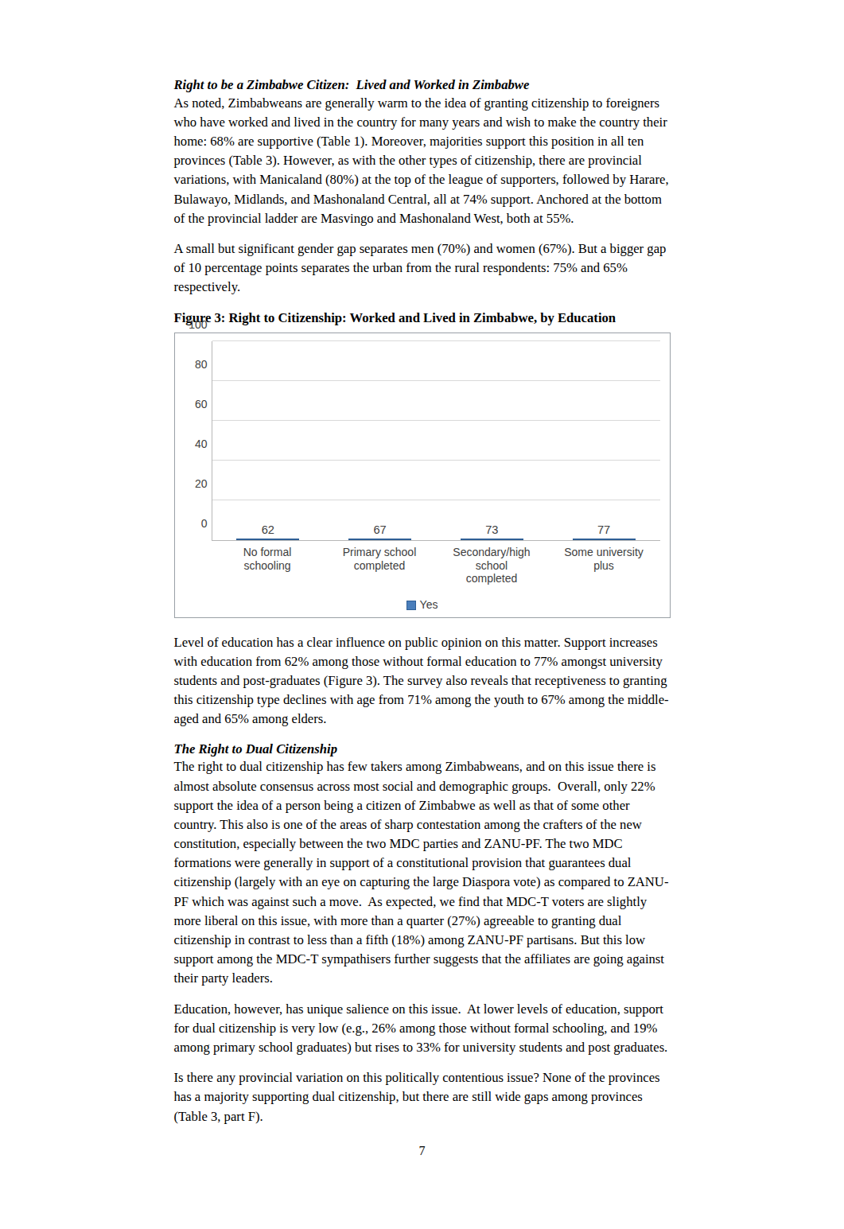Right to be a Zimbabwe Citizen: Lived and Worked in Zimbabwe
As noted, Zimbabweans are generally warm to the idea of granting citizenship to foreigners who have worked and lived in the country for many years and wish to make the country their home: 68% are supportive (Table 1). Moreover, majorities support this position in all ten provinces (Table 3). However, as with the other types of citizenship, there are provincial variations, with Manicaland (80%) at the top of the league of supporters, followed by Harare, Bulawayo, Midlands, and Mashonaland Central, all at 74% support. Anchored at the bottom of the provincial ladder are Masvingo and Mashonaland West, both at 55%.
A small but significant gender gap separates men (70%) and women (67%). But a bigger gap of 10 percentage points separates the urban from the rural respondents: 75% and 65% respectively.
Figure 3: Right to Citizenship: Worked and Lived in Zimbabwe, by Education
0
20
40
60
80
100
62
67
73
77
No formal schooling
Primary school completed
Secondary/high school completed
Some university plus
Yes
Level of education has a clear influence on public opinion on this matter. Support increases with education from 62% among those without formal education to 77% amongst university students and post-graduates (Figure 3). The survey also reveals that receptiveness to granting this citizenship type declines with age from 71% among the youth to 67% among the middle-aged and 65% among elders.
The Right to Dual Citizenship
The right to dual citizenship has few takers among Zimbabweans, and on this issue there is almost absolute consensus across most social and demographic groups. Overall, only 22% support the idea of a person being a citizen of Zimbabwe as well as that of some other country. This also is one of the areas of sharp contestation among the crafters of the new constitution, especially between the two MDC parties and ZANU-PF. The two MDC formations were generally in support of a constitutional provision that guarantees dual citizenship (largely with an eye on capturing the large Diaspora vote) as compared to ZANU-PF which was against such a move. As expected, we find that MDC-T voters are slightly more liberal on this issue, with more than a quarter (27%) agreeable to granting dual citizenship in contrast to less than a fifth (18%) among ZANU-PF partisans. But this low support among the MDC-T sympathisers further suggests that the affiliates are going against their party leaders.
Education, however, has unique salience on this issue. At lower levels of education, support for dual citizenship is very low (e.g., 26% among those without formal schooling, and 19% among primary school graduates) but rises to 33% for university students and post graduates.
Is there any provincial variation on this politically contentious issue? None of the provinces has a majority supporting dual citizenship, but there are still wide gaps among provinces (Table 3, part F).
7